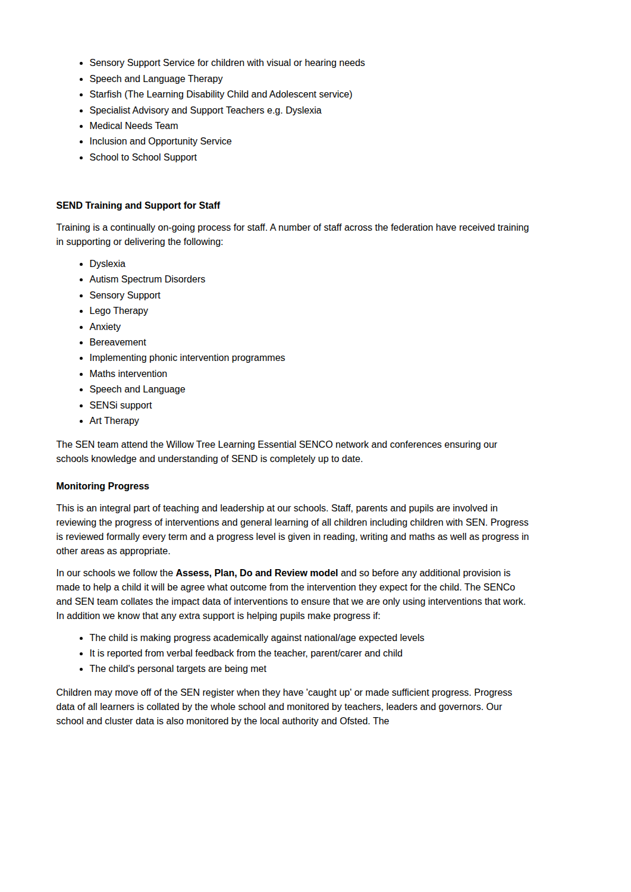Sensory Support Service for children with visual or hearing needs
Speech and Language Therapy
Starfish (The Learning Disability Child and Adolescent service)
Specialist Advisory and Support Teachers e.g. Dyslexia
Medical Needs Team
Inclusion and Opportunity Service
School to School Support
SEND Training and Support for Staff
Training is a continually on-going process for staff. A number of staff across the federation have received training in supporting or delivering the following:
Dyslexia
Autism Spectrum Disorders
Sensory Support
Lego Therapy
Anxiety
Bereavement
Implementing phonic intervention programmes
Maths intervention
Speech and Language
SENSi support
Art Therapy
The SEN team attend the Willow Tree Learning Essential SENCO network and conferences ensuring our schools knowledge and understanding of SEND is completely up to date.
Monitoring Progress
This is an integral part of teaching and leadership at our schools. Staff, parents and pupils are involved in reviewing the progress of interventions and general learning of all children including children with SEN. Progress is reviewed formally every term and a progress level is given in reading, writing and maths as well as progress in other areas as appropriate.
In our schools we follow the Assess, Plan, Do and Review model and so before any additional provision is made to help a child it will be agree what outcome from the intervention they expect for the child. The SENCo and SEN team collates the impact data of interventions to ensure that we are only using interventions that work. In addition we know that any extra support is helping pupils make progress if:
The child is making progress academically against national/age expected levels
It is reported from verbal feedback from the teacher, parent/carer and child
The child's personal targets are being met
Children may move off of the SEN register when they have 'caught up' or made sufficient progress. Progress data of all learners is collated by the whole school and monitored by teachers, leaders and governors. Our school and cluster data is also monitored by the local authority and Ofsted. The